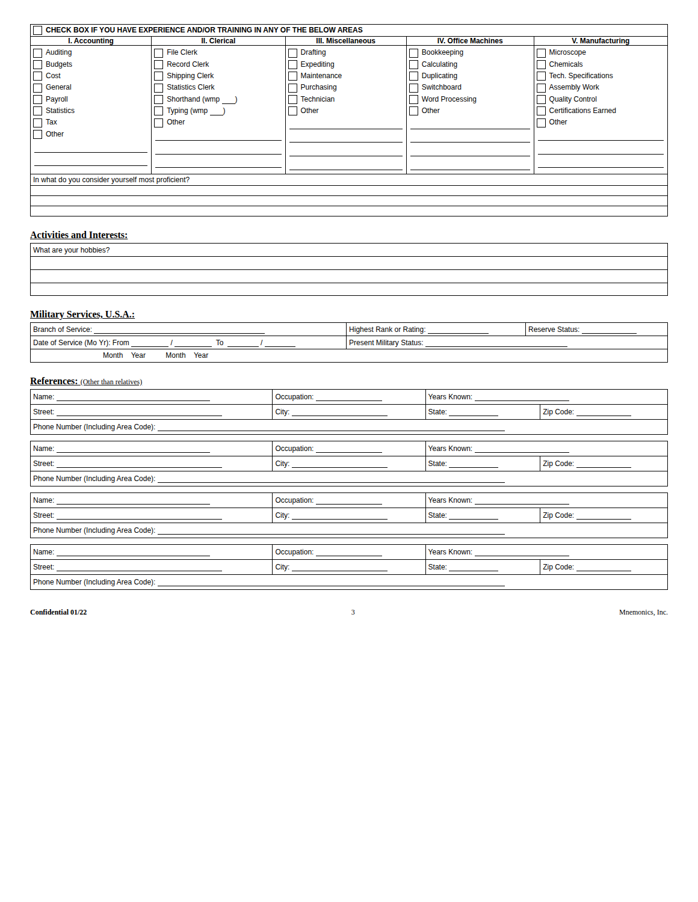| CHECK BOX IF YOU HAVE EXPERIENCE AND/OR TRAINING IN ANY OF THE BELOW AREAS |
| I. Accounting | II. Clerical | III. Miscellaneous | IV. Office Machines | V. Manufacturing |
| Auditing Budgets Cost General Payroll Statistics Tax Other | File Clerk Record Clerk Shipping Clerk Statistics Clerk Shorthand (wmp ) Typing (wmp ) Other | Drafting Expediting Maintenance Purchasing Technician Other | Bookkeeping Calculating Duplicating Switchboard Word Processing Other | Microscope Chemicals Tech. Specifications Assembly Work Quality Control Certifications Earned Other |
| In what do you consider yourself most proficient? |
Activities and Interests:
| What are your hobbies? |
Military Services, U.S.A.:
| Branch of Service: | Highest Rank or Rating: | Reserve Status: |
| Date of Service (Mo Yr): From / To / | Present Military Status: |
| Month Year Month Year |
References: (Other than relatives)
| Name: | Occupation: | Years Known: |
| Street: | City: | State: | Zip Code: |
| Phone Number (Including Area Code): |
| Name: | Occupation: | Years Known: |
| Street: | City: | State: | Zip Code: |
| Phone Number (Including Area Code): |
| Name: | Occupation: | Years Known: |
| Street: | City: | State: | Zip Code: |
| Phone Number (Including Area Code): |
| Name: | Occupation: | Years Known: |
| Street: | City: | State: | Zip Code: |
| Phone Number (Including Area Code): |
Confidential 01/22
3
Mnemonics, Inc.